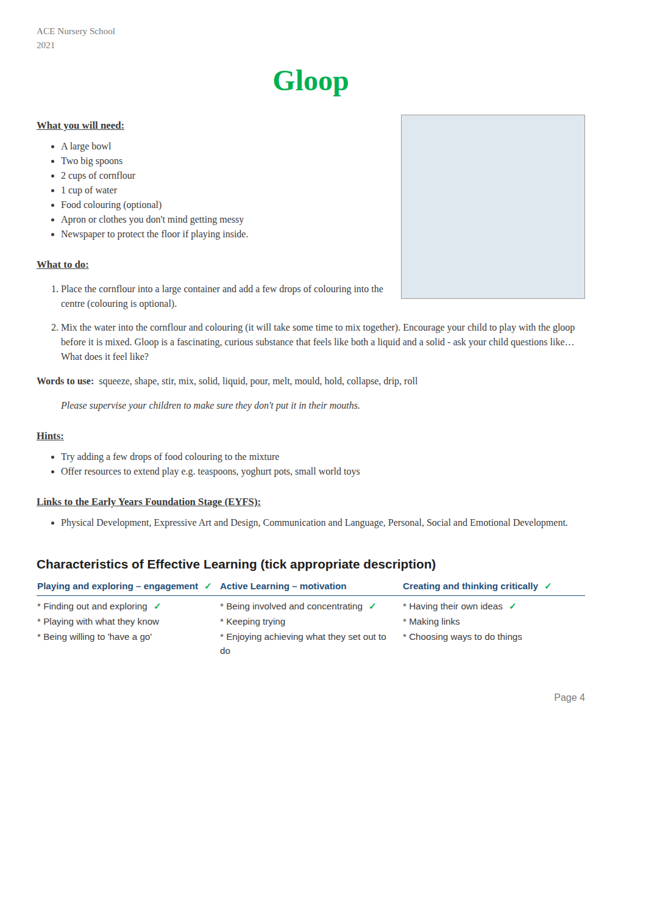ACE Nursery School
2021
Gloop
What you will need:
A large bowl
Two big spoons
2 cups of cornflour
1 cup of water
Food colouring (optional)
Apron or clothes you don't mind getting messy
Newspaper to protect the floor if playing inside.
What to do:
Place the cornflour into a large container and add a few drops of colouring into the centre (colouring is optional).
Mix the water into the cornflour and colouring (it will take some time to mix together). Encourage your child to play with the gloop before it is mixed. Gloop is a fascinating, curious substance that feels like both a liquid and a solid - ask your child questions like… What does it feel like?
Words to use: squeeze, shape, stir, mix, solid, liquid, pour, melt, mould, hold, collapse, drip, roll
Please supervise your children to make sure they don't put it in their mouths.
Hints:
Try adding a few drops of food colouring to the mixture
Offer resources to extend play e.g. teaspoons, yoghurt pots, small world toys
Links to the Early Years Foundation Stage (EYFS):
Physical Development, Expressive Art and Design, Communication and Language, Personal, Social and Emotional Development.
Characteristics of Effective Learning (tick appropriate description)
| Playing and exploring – engagement ✓ | Active Learning – motivation | Creating and thinking critically ✓ |
| --- | --- | --- |
| * Finding out and exploring ✓ * Playing with what they know * Being willing to 'have a go' | * Being involved and concentrating ✓ * Keeping trying * Enjoying achieving what they set out to do | * Having their own ideas ✓ * Making links * Choosing ways to do things |
Page 4